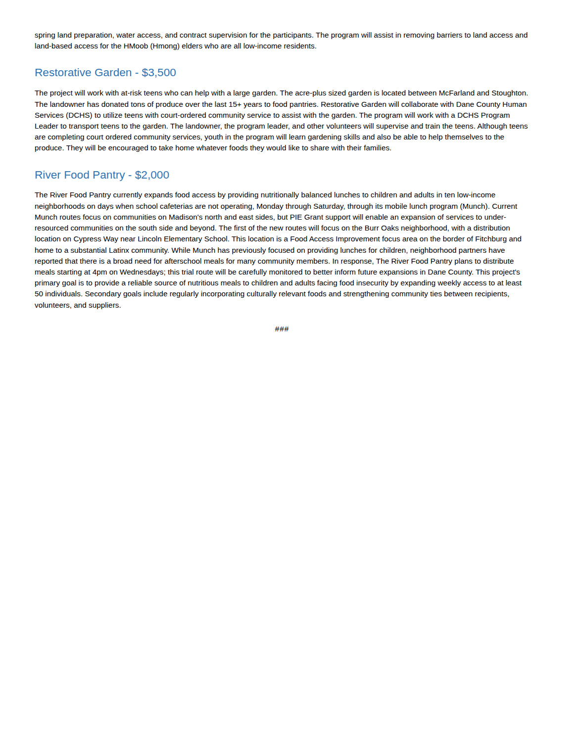spring land preparation, water access, and contract supervision for the participants. The program will assist in removing barriers to land access and land-based access for the HMoob (Hmong) elders who are all low-income residents.
Restorative Garden - $3,500
The project will work with at-risk teens who can help with a large garden. The acre-plus sized garden is located between McFarland and Stoughton. The landowner has donated tons of produce over the last 15+ years to food pantries. Restorative Garden will collaborate with Dane County Human Services (DCHS) to utilize teens with court-ordered community service to assist with the garden. The program will work with a DCHS Program Leader to transport teens to the garden. The landowner, the program leader, and other volunteers will supervise and train the teens. Although teens are completing court ordered community services, youth in the program will learn gardening skills and also be able to help themselves to the produce. They will be encouraged to take home whatever foods they would like to share with their families.
River Food Pantry - $2,000
The River Food Pantry currently expands food access by providing nutritionally balanced lunches to children and adults in ten low-income neighborhoods on days when school cafeterias are not operating, Monday through Saturday, through its mobile lunch program (Munch). Current Munch routes focus on communities on Madison's north and east sides, but PIE Grant support will enable an expansion of services to under-resourced communities on the south side and beyond. The first of the new routes will focus on the Burr Oaks neighborhood, with a distribution location on Cypress Way near Lincoln Elementary School. This location is a Food Access Improvement focus area on the border of Fitchburg and home to a substantial Latinx community. While Munch has previously focused on providing lunches for children, neighborhood partners have reported that there is a broad need for afterschool meals for many community members. In response, The River Food Pantry plans to distribute meals starting at 4pm on Wednesdays; this trial route will be carefully monitored to better inform future expansions in Dane County. This project's primary goal is to provide a reliable source of nutritious meals to children and adults facing food insecurity by expanding weekly access to at least 50 individuals. Secondary goals include regularly incorporating culturally relevant foods and strengthening community ties between recipients, volunteers, and suppliers.
###